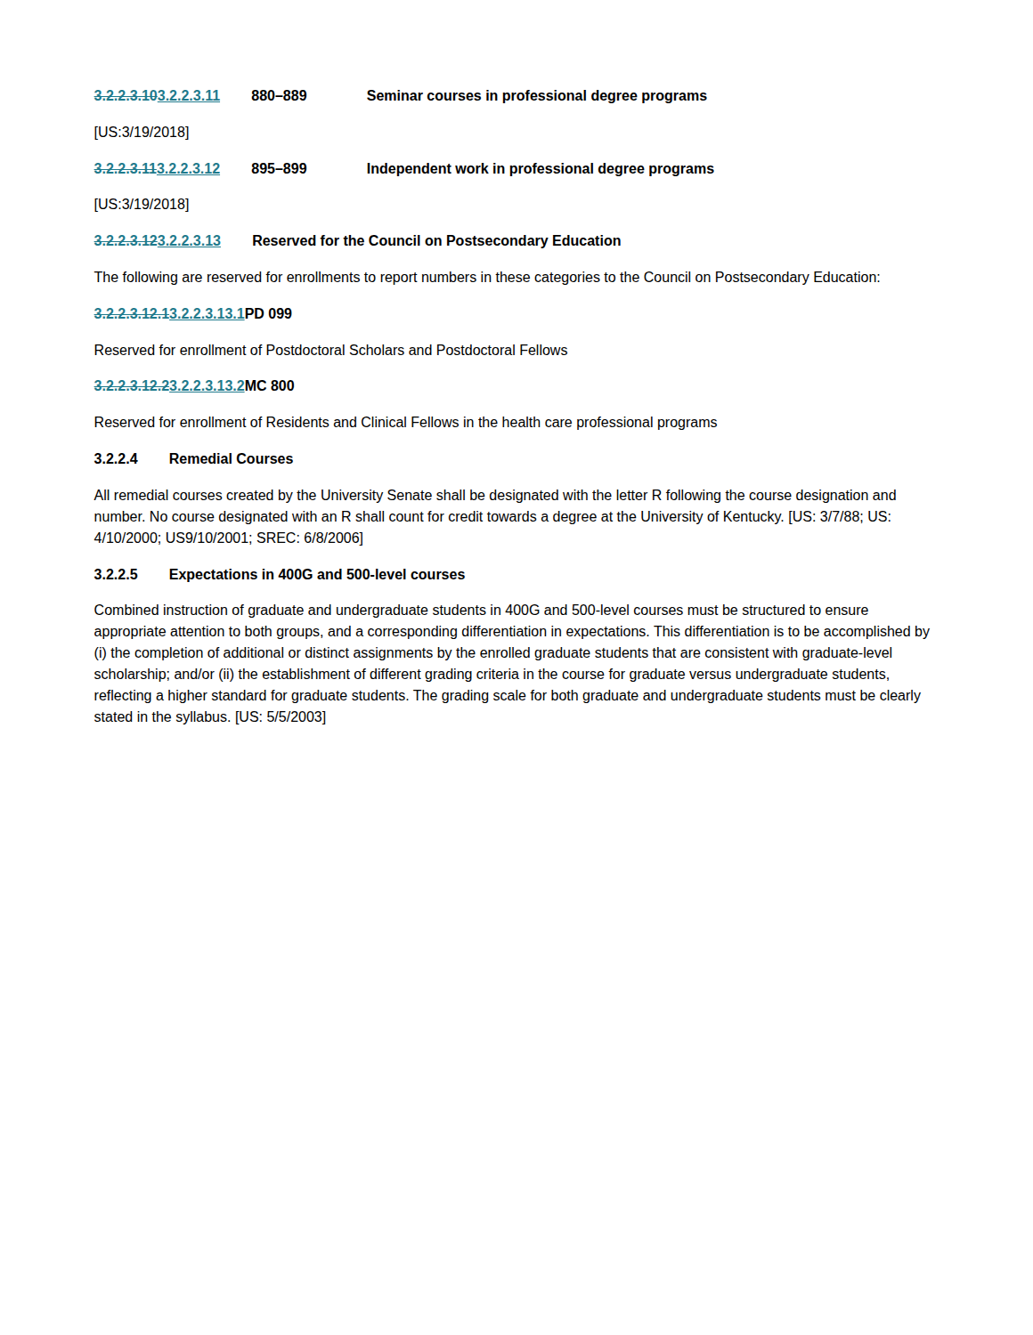3.2.2.3.103.2.2.3.11 880–889 Seminar courses in professional degree programs
[US:3/19/2018]
3.2.2.3.113.2.2.3.12 895–899 Independent work in professional degree programs
[US:3/19/2018]
3.2.2.3.123.2.2.3.13 Reserved for the Council on Postsecondary Education
The following are reserved for enrollments to report numbers in these categories to the Council on Postsecondary Education:
3.2.2.3.12.13.2.2.3.13.1 PD 099
Reserved for enrollment of Postdoctoral Scholars and Postdoctoral Fellows
3.2.2.3.12.23.2.2.3.13.2 MC 800
Reserved for enrollment of Residents and Clinical Fellows in the health care professional programs
3.2.2.4 Remedial Courses
All remedial courses created by the University Senate shall be designated with the letter R following the course designation and number. No course designated with an R shall count for credit towards a degree at the University of Kentucky. [US: 3/7/88; US: 4/10/2000; US9/10/2001; SREC: 6/8/2006]
3.2.2.5 Expectations in 400G and 500-level courses
Combined instruction of graduate and undergraduate students in 400G and 500-level courses must be structured to ensure appropriate attention to both groups, and a corresponding differentiation in expectations. This differentiation is to be accomplished by (i) the completion of additional or distinct assignments by the enrolled graduate students that are consistent with graduate-level scholarship; and/or (ii) the establishment of different grading criteria in the course for graduate versus undergraduate students, reflecting a higher standard for graduate students. The grading scale for both graduate and undergraduate students must be clearly stated in the syllabus. [US: 5/5/2003]